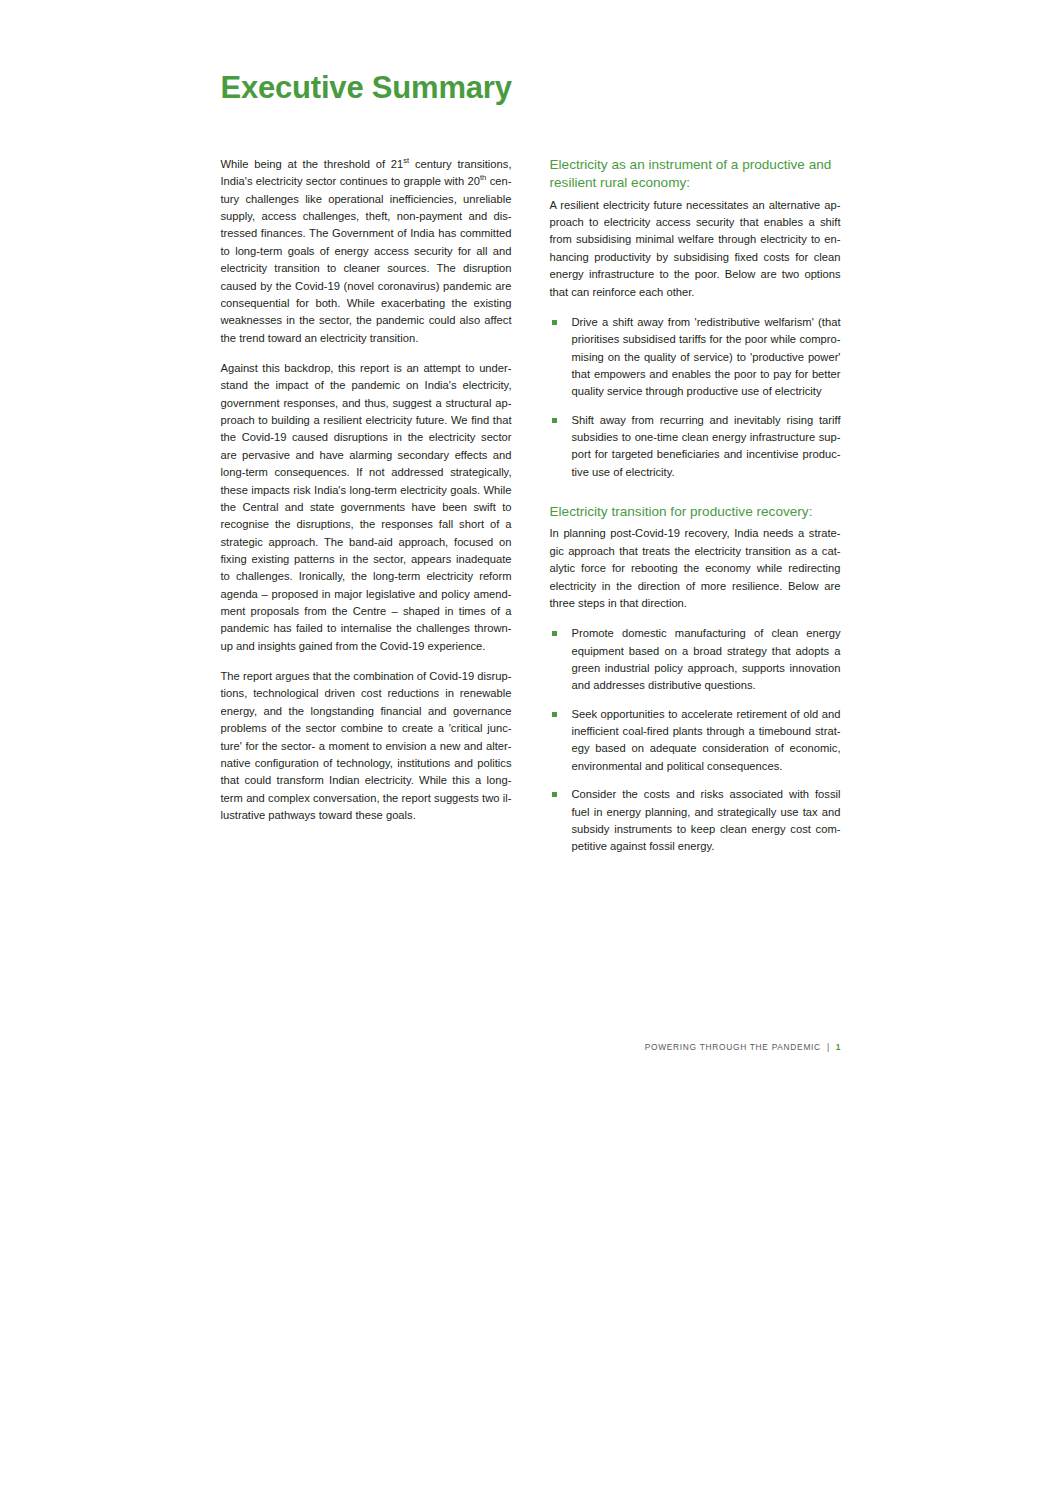Executive Summary
While being at the threshold of 21st century transitions, India's electricity sector continues to grapple with 20th century challenges like operational inefficiencies, unreliable supply, access challenges, theft, non-payment and distressed finances. The Government of India has committed to long-term goals of energy access security for all and electricity transition to cleaner sources. The disruption caused by the Covid-19 (novel coronavirus) pandemic are consequential for both. While exacerbating the existing weaknesses in the sector, the pandemic could also affect the trend toward an electricity transition.
Against this backdrop, this report is an attempt to understand the impact of the pandemic on India's electricity, government responses, and thus, suggest a structural approach to building a resilient electricity future. We find that the Covid-19 caused disruptions in the electricity sector are pervasive and have alarming secondary effects and long-term consequences. If not addressed strategically, these impacts risk India's long-term electricity goals. While the Central and state governments have been swift to recognise the disruptions, the responses fall short of a strategic approach. The band-aid approach, focused on fixing existing patterns in the sector, appears inadequate to challenges. Ironically, the long-term electricity reform agenda – proposed in major legislative and policy amendment proposals from the Centre – shaped in times of a pandemic has failed to internalise the challenges thrown-up and insights gained from the Covid-19 experience.
The report argues that the combination of Covid-19 disruptions, technological driven cost reductions in renewable energy, and the longstanding financial and governance problems of the sector combine to create a 'critical juncture' for the sector- a moment to envision a new and alternative configuration of technology, institutions and politics that could transform Indian electricity. While this a long-term and complex conversation, the report suggests two illustrative pathways toward these goals.
Electricity as an instrument of a productive and resilient rural economy:
A resilient electricity future necessitates an alternative approach to electricity access security that enables a shift from subsidising minimal welfare through electricity to enhancing productivity by subsidising fixed costs for clean energy infrastructure to the poor. Below are two options that can reinforce each other.
Drive a shift away from 'redistributive welfarism' (that prioritises subsidised tariffs for the poor while compromising on the quality of service) to 'productive power' that empowers and enables the poor to pay for better quality service through productive use of electricity
Shift away from recurring and inevitably rising tariff subsidies to one-time clean energy infrastructure support for targeted beneficiaries and incentivise productive use of electricity.
Electricity transition for productive recovery:
In planning post-Covid-19 recovery, India needs a strategic approach that treats the electricity transition as a catalytic force for rebooting the economy while redirecting electricity in the direction of more resilience. Below are three steps in that direction.
Promote domestic manufacturing of clean energy equipment based on a broad strategy that adopts a green industrial policy approach, supports innovation and addresses distributive questions.
Seek opportunities to accelerate retirement of old and inefficient coal-fired plants through a timebound strategy based on adequate consideration of economic, environmental and political consequences.
Consider the costs and risks associated with fossil fuel in energy planning, and strategically use tax and subsidy instruments to keep clean energy cost competitive against fossil energy.
Powering through the pandemic | 1